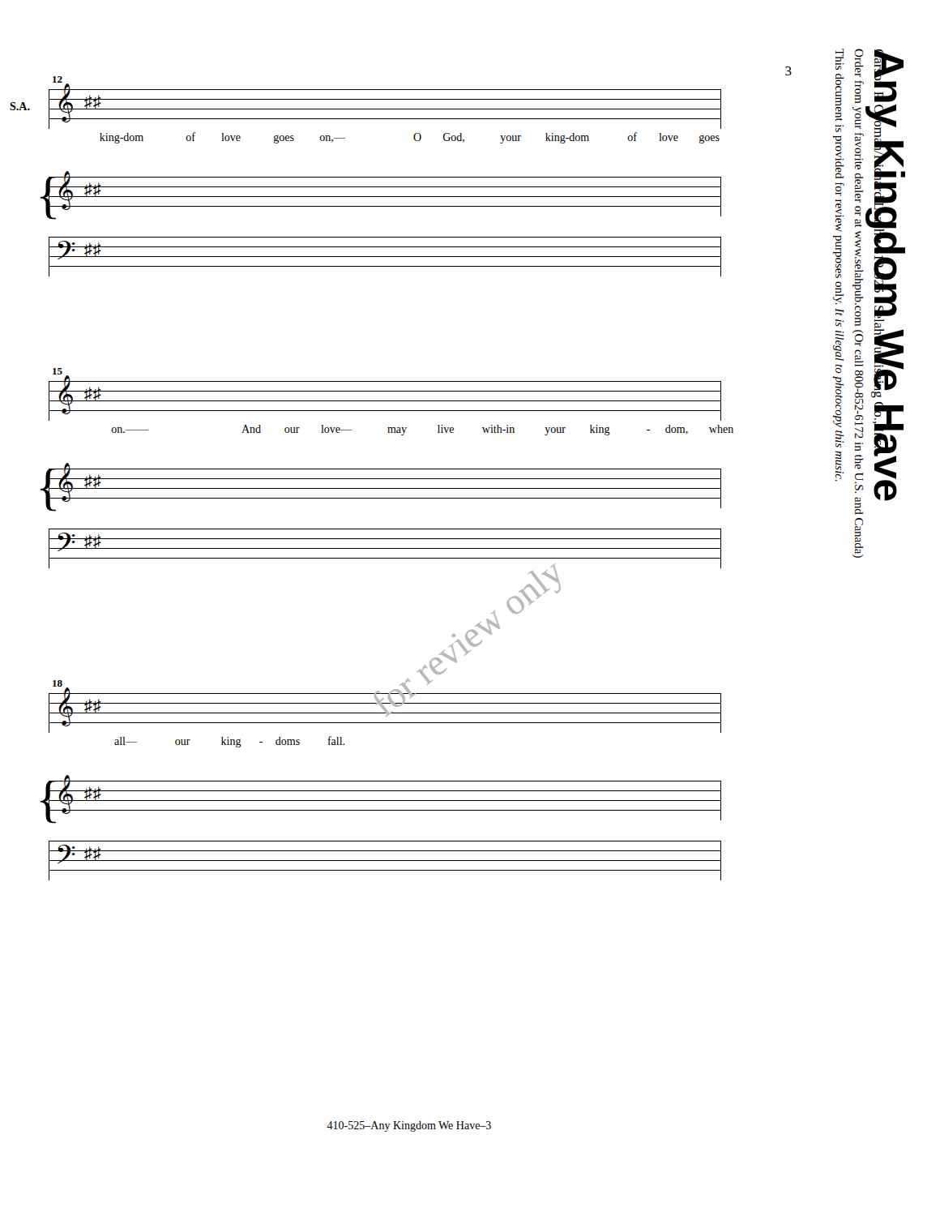Any Kingdom We Have
Carson P. Cooman/Richard Leach • 410-525 • Selah Publishing Co., Inc.
Order from your favorite dealer or at www.selahpub.com (Or call 800-852-6172 in the U.S. and Canada)
This document is provided for review purposes only. It is illegal to photocopy this music.
3
12
S.A.
𝄞 ♯♯
king‑dom of love goes on,— O God, your king‑dom of love goes
{
𝄞 ♯♯
𝄢 ♯♯
15
𝄞 ♯♯
on.—— And our love— may live with‑in your king - dom, when
{
𝄞 ♯♯
𝄢 ♯♯
18
𝄞 ♯♯
all— our king - doms fall.
{
𝄞 ♯♯
𝄢 ♯♯
for review only
410-525–Any Kingdom We Have–3